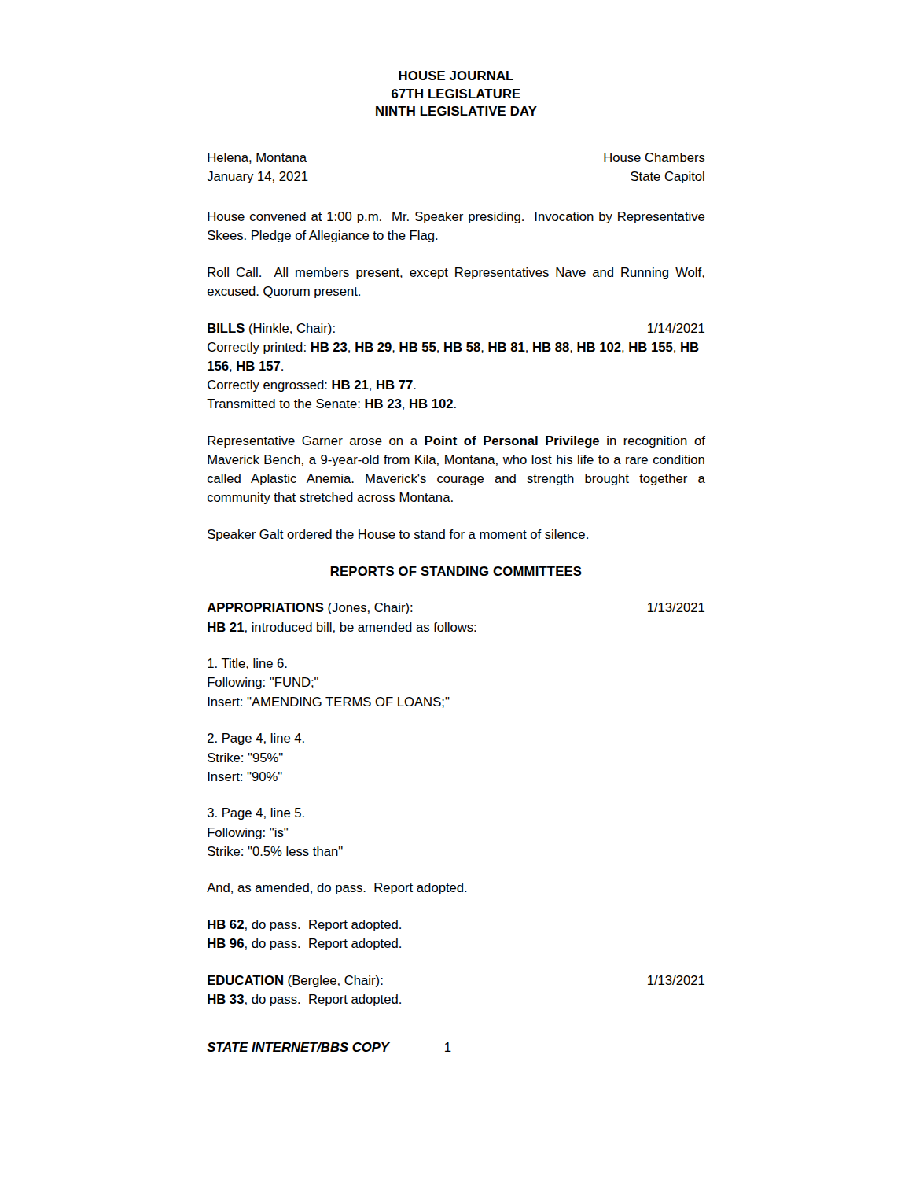HOUSE JOURNAL
67TH LEGISLATURE
NINTH LEGISLATIVE DAY
| Helena, Montana | House Chambers |
| January 14, 2021 | State Capitol |
House convened at 1:00 p.m. Mr. Speaker presiding. Invocation by Representative Skees. Pledge of Allegiance to the Flag.
Roll Call. All members present, except Representatives Nave and Running Wolf, excused. Quorum present.
BILLS (Hinkle, Chair):
1/14/2021
Correctly printed: HB 23, HB 29, HB 55, HB 58, HB 81, HB 88, HB 102, HB 155, HB 156, HB 157.
Correctly engrossed: HB 21, HB 77.
Transmitted to the Senate: HB 23, HB 102.
Representative Garner arose on a Point of Personal Privilege in recognition of Maverick Bench, a 9-year-old from Kila, Montana, who lost his life to a rare condition called Aplastic Anemia. Maverick's courage and strength brought together a community that stretched across Montana.
Speaker Galt ordered the House to stand for a moment of silence.
REPORTS OF STANDING COMMITTEES
APPROPRIATIONS (Jones, Chair):
1/13/2021
HB 21, introduced bill, be amended as follows:
1. Title, line 6.
Following: "FUND;"
Insert: "AMENDING TERMS OF LOANS;"
2. Page 4, line 4.
Strike: "95%"
Insert: "90%"
3. Page 4, line 5.
Following: "is"
Strike: "0.5% less than"
And, as amended, do pass. Report adopted.
HB 62, do pass. Report adopted.
HB 96, do pass. Report adopted.
EDUCATION (Berglee, Chair):
1/13/2021
HB 33, do pass. Report adopted.
STATE INTERNET/BBS COPY1